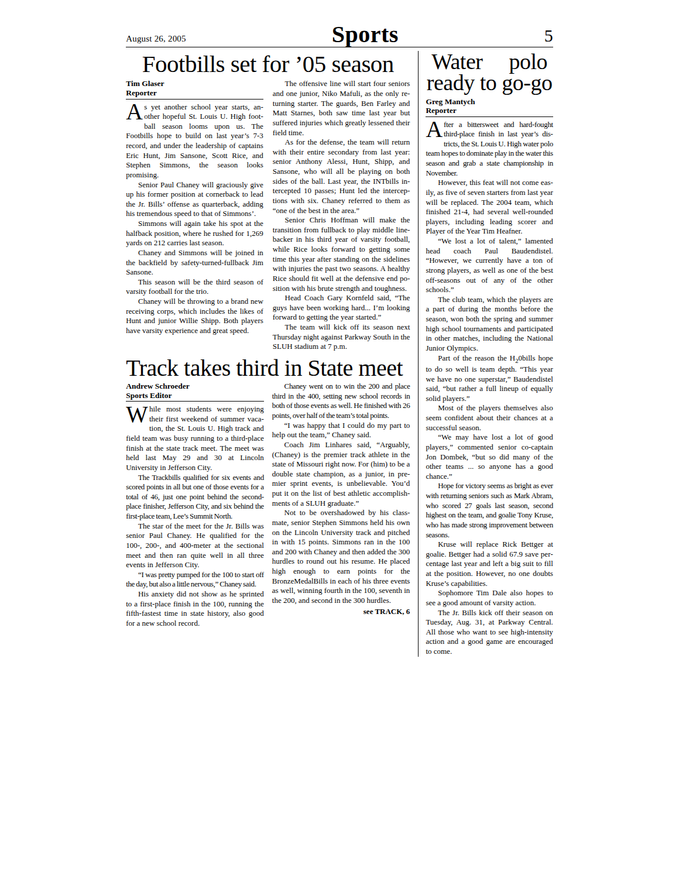August 26, 2005
Sports
5
Footbills set for ’05 season
Tim Glaser
Reporter
As yet another school year starts, another hopeful St. Louis U. High football season looms upon us. The Footbills hope to build on last year’s 7-3 record, and under the leadership of captains Eric Hunt, Jim Sansone, Scott Rice, and Stephen Simmons, the season looks promising.
Senior Paul Chaney will graciously give up his former position at cornerback to lead the Jr. Bills’ offense as quarterback, adding his tremendous speed to that of Simmons’.
Simmons will again take his spot at the halfback position, where he rushed for 1,269 yards on 212 carries last season.
Chaney and Simmons will be joined in the backfield by safety-turned-fullback Jim Sansone.
This season will be the third season of varsity football for the trio.
Chaney will be throwing to a brand new receiving corps, which includes the likes of Hunt and junior Willie Shipp. Both players have varsity experience and great speed.
The offensive line will start four seniors and one junior, Niko Mafuli, as the only returning starter. The guards, Ben Farley and Matt Starnes, both saw time last year but suffered injuries which greatly lessened their field time.
As for the defense, the team will return with their entire secondary from last year: senior Anthony Alessi, Hunt, Shipp, and Sansone, who will all be playing on both sides of the ball. Last year, the INTbills intercepted 10 passes; Hunt led the interceptions with six. Chaney referred to them as “one of the best in the area.”
Senior Chris Hoffman will make the transition from fullback to play middle linebacker in his third year of varsity football, while Rice looks forward to getting some time this year after standing on the sidelines with injuries the past two seasons. A healthy Rice should fit well at the defensive end position with his brute strength and toughness.
Head Coach Gary Kornfeld said, “The guys have been working hard... I’m looking forward to getting the year started.”
The team will kick off its season next Thursday night against Parkway South in the SLUH stadium at 7 p.m.
Track takes third in State meet
Andrew Schroeder
Sports Editor
While most students were enjoying their first weekend of summer vacation, the St. Louis U. High track and field team was busy running to a third-place finish at the state track meet. The meet was held last May 29 and 30 at Lincoln University in Jefferson City.
The Trackbills qualified for six events and scored points in all but one of those events for a total of 46, just one point behind the second-place finisher, Jefferson City, and six behind the first-place team, Lee’s Summit North.
The star of the meet for the Jr. Bills was senior Paul Chaney. He qualified for the 100-, 200-, and 400-meter at the sectional meet and then ran quite well in all three events in Jefferson City.
“I was pretty pumped for the 100 to start off the day, but also a little nervous,” Chaney said.
His anxiety did not show as he sprinted to a first-place finish in the 100, running the fifth-fastest time in state history, also good for a new school record.
Chaney went on to win the 200 and place third in the 400, setting new school records in both of those events as well. He finished with 26 points, over half of the team’s total points.
“I was happy that I could do my part to help out the team,” Chaney said.
Coach Jim Linhares said, “Arguably, (Chaney) is the premier track athlete in the state of Missouri right now. For (him) to be a double state champion, as a junior, in premier sprint events, is unbelievable. You’d put it on the list of best athletic accomplishments of a SLUH graduate.”
Not to be overshadowed by his classmate, senior Stephen Simmons held his own on the Lincoln University track and pitched in with 15 points. Simmons ran in the 100 and 200 with Chaney and then added the 300 hurdles to round out his resume. He placed high enough to earn points for the BronzeMedalBills in each of his three events as well, winning fourth in the 100, seventh in the 200, and second in the 300 hurdles.
see TRACK, 6
Water polo ready to go-go
Greg Mantych
Reporter
After a bittersweet and hard-fought third-place finish in last year’s districts, the St. Louis U. High water polo team hopes to dominate play in the water this season and grab a state championship in November.
However, this feat will not come easily, as five of seven starters from last year will be replaced. The 2004 team, which finished 21-4, had several well-rounded players, including leading scorer and Player of the Year Tim Heafner.
“We lost a lot of talent,” lamented head coach Paul Baudendistel. “However, we currently have a ton of strong players, as well as one of the best off-seasons out of any of the other schools.”
The club team, which the players are a part of during the months before the season, won both the spring and summer high school tournaments and participated in other matches, including the National Junior Olympics.
Part of the reason the H20bills hope to do so well is team depth. “This year we have no one superstar,” Baudendistel said, “but rather a full lineup of equally solid players.”
Most of the players themselves also seem confident about their chances at a successful season.
“We may have lost a lot of good players,” commented senior co-captain Jon Dombek, “but so did many of the other teams ... so anyone has a good chance.”
Hope for victory seems as bright as ever with returning seniors such as Mark Abram, who scored 27 goals last season, second highest on the team, and goalie Tony Kruse, who has made strong improvement between seasons.
Kruse will replace Rick Bettger at goalie. Bettger had a solid 67.9 save percentage last year and left a big suit to fill at the position. However, no one doubts Kruse’s capabilities.
Sophomore Tim Dale also hopes to see a good amount of varsity action.
The Jr. Bills kick off their season on Tuesday, Aug. 31, at Parkway Central. All those who want to see high-intensity action and a good game are encouraged to come.